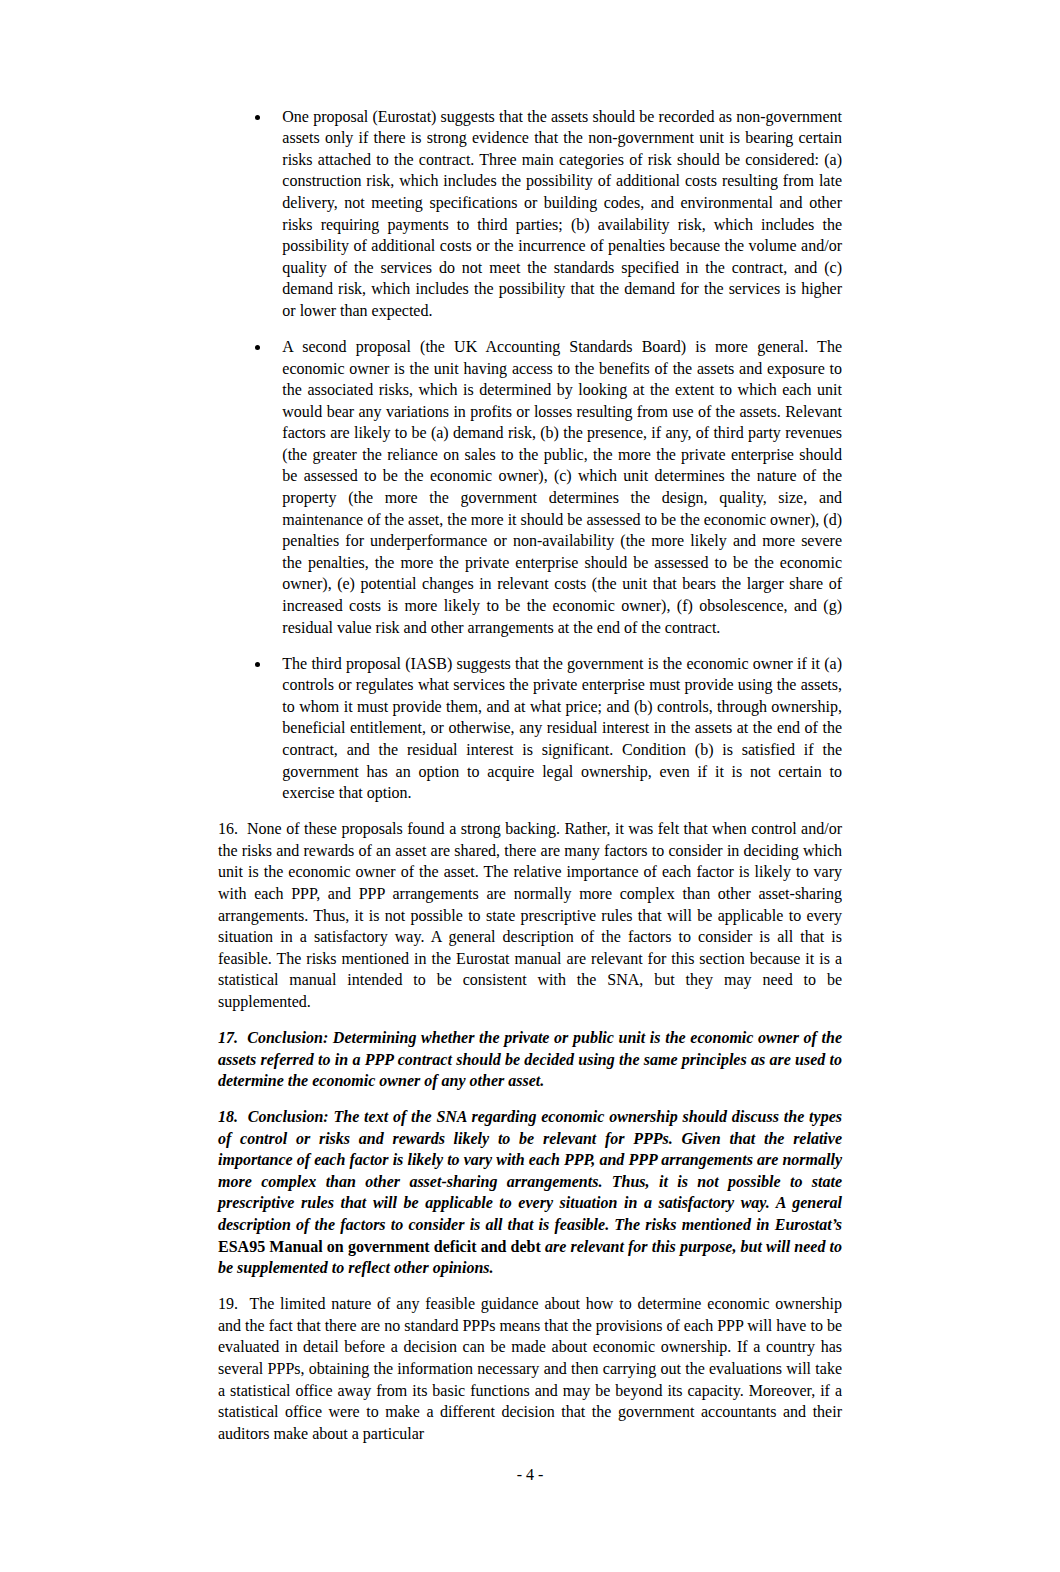One proposal (Eurostat) suggests that the assets should be recorded as non-government assets only if there is strong evidence that the non-government unit is bearing certain risks attached to the contract. Three main categories of risk should be considered: (a) construction risk, which includes the possibility of additional costs resulting from late delivery, not meeting specifications or building codes, and environmental and other risks requiring payments to third parties; (b) availability risk, which includes the possibility of additional costs or the incurrence of penalties because the volume and/or quality of the services do not meet the standards specified in the contract, and (c) demand risk, which includes the possibility that the demand for the services is higher or lower than expected.
A second proposal (the UK Accounting Standards Board) is more general. The economic owner is the unit having access to the benefits of the assets and exposure to the associated risks, which is determined by looking at the extent to which each unit would bear any variations in profits or losses resulting from use of the assets. Relevant factors are likely to be (a) demand risk, (b) the presence, if any, of third party revenues (the greater the reliance on sales to the public, the more the private enterprise should be assessed to be the economic owner), (c) which unit determines the nature of the property (the more the government determines the design, quality, size, and maintenance of the asset, the more it should be assessed to be the economic owner), (d) penalties for underperformance or non-availability (the more likely and more severe the penalties, the more the private enterprise should be assessed to be the economic owner), (e) potential changes in relevant costs (the unit that bears the larger share of increased costs is more likely to be the economic owner), (f) obsolescence, and (g) residual value risk and other arrangements at the end of the contract.
The third proposal (IASB) suggests that the government is the economic owner if it (a) controls or regulates what services the private enterprise must provide using the assets, to whom it must provide them, and at what price; and (b) controls, through ownership, beneficial entitlement, or otherwise, any residual interest in the assets at the end of the contract, and the residual interest is significant. Condition (b) is satisfied if the government has an option to acquire legal ownership, even if it is not certain to exercise that option.
16. None of these proposals found a strong backing. Rather, it was felt that when control and/or the risks and rewards of an asset are shared, there are many factors to consider in deciding which unit is the economic owner of the asset. The relative importance of each factor is likely to vary with each PPP, and PPP arrangements are normally more complex than other asset-sharing arrangements. Thus, it is not possible to state prescriptive rules that will be applicable to every situation in a satisfactory way. A general description of the factors to consider is all that is feasible. The risks mentioned in the Eurostat manual are relevant for this section because it is a statistical manual intended to be consistent with the SNA, but they may need to be supplemented.
17. Conclusion: Determining whether the private or public unit is the economic owner of the assets referred to in a PPP contract should be decided using the same principles as are used to determine the economic owner of any other asset.
18. Conclusion: The text of the SNA regarding economic ownership should discuss the types of control or risks and rewards likely to be relevant for PPPs. Given that the relative importance of each factor is likely to vary with each PPP, and PPP arrangements are normally more complex than other asset-sharing arrangements. Thus, it is not possible to state prescriptive rules that will be applicable to every situation in a satisfactory way. A general description of the factors to consider is all that is feasible. The risks mentioned in Eurostat’s ESA95 Manual on government deficit and debt are relevant for this purpose, but will need to be supplemented to reflect other opinions.
19. The limited nature of any feasible guidance about how to determine economic ownership and the fact that there are no standard PPPs means that the provisions of each PPP will have to be evaluated in detail before a decision can be made about economic ownership. If a country has several PPPs, obtaining the information necessary and then carrying out the evaluations will take a statistical office away from its basic functions and may be beyond its capacity. Moreover, if a statistical office were to make a different decision that the government accountants and their auditors make about a particular
- 4 -